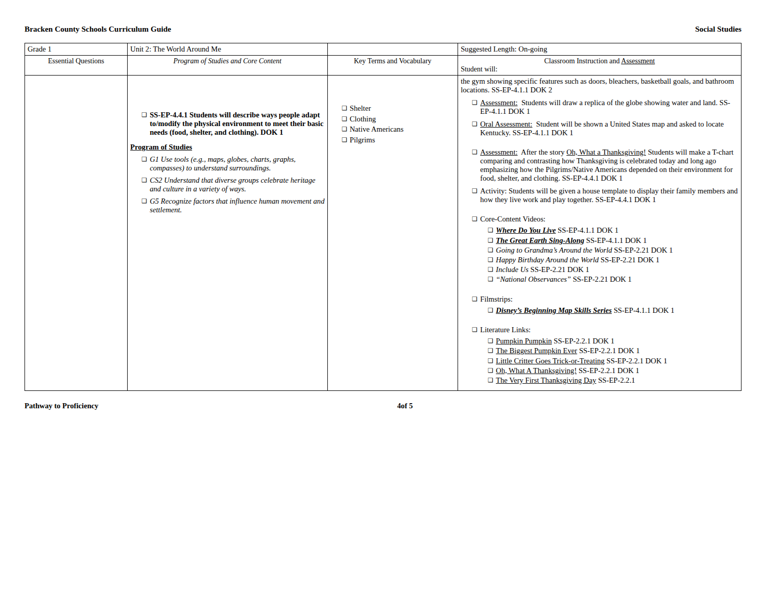Bracken County Schools Curriculum Guide Social Studies
| Grade 1 | Unit 2: The World Around Me | | Suggested Length: On-going |
| Essential Questions | Program of Studies and Core Content | Key Terms and Vocabulary | Classroom Instruction and Assessment Student will: |
| | SS-EP-4.4.1 Students will describe ways people adapt to/modify the physical environment to meet their basic needs (food, shelter, and clothing). DOK 1 Program of Studies G1 Use tools (e.g., maps, globes, charts, graphs, compasses) to understand surroundings. CS2 Understand that diverse groups celebrate heritage and culture in a variety of ways. G5 Recognize factors that influence human movement and settlement. | Shelter Clothing Native Americans Pilgrims | the gym showing specific features such as doors, bleachers, basketball goals, and bathroom locations. SS-EP-4.1.1 DOK 2 Assessment: Students will draw a replica of the globe showing water and land. SS-EP-4.1.1 DOK 1 Oral Assessment: Student will be shown a United States map and asked to locate Kentucky. SS-EP-4.1.1 DOK 1 Assessment: After the story Oh, What a Thanksgiving! Students will make a T-chart comparing and contrasting how Thanksgiving is celebrated today and long ago emphasizing how the Pilgrims/Native Americans depended on their environment for food, shelter, and clothing. SS-EP-4.4.1 DOK 1 Activity: Students will be given a house template to display their family members and how they live work and play together. SS-EP-4.4.1 DOK 1 Core-Content Videos: Where Do You Live SS-EP-4.1.1 DOK 1 The Great Earth Sing-Along SS-EP-4.1.1 DOK 1 Going to Grandma’s Around the World SS-EP-2.21 DOK 1 Happy Birthday Around the World SS-EP-2.21 DOK 1 Include Us SS-EP-2.21 DOK 1 “National Observances” SS-EP-2.21 DOK 1 Filmstrips: Disney’s Beginning Map Skills Series SS-EP-4.1.1 DOK 1 Literature Links: Pumpkin Pumpkin SS-EP-2.2.1 DOK 1 The Biggest Pumpkin Ever SS-EP-2.2.1 DOK 1 Little Critter Goes Trick-or-Treating SS-EP-2.2.1 DOK 1 Oh, What A Thanksgiving! SS-EP-2.2.1 DOK 1 The Very First Thanksgiving Day SS-EP-2.2.1 |
Pathway to Proficiency 4of 5